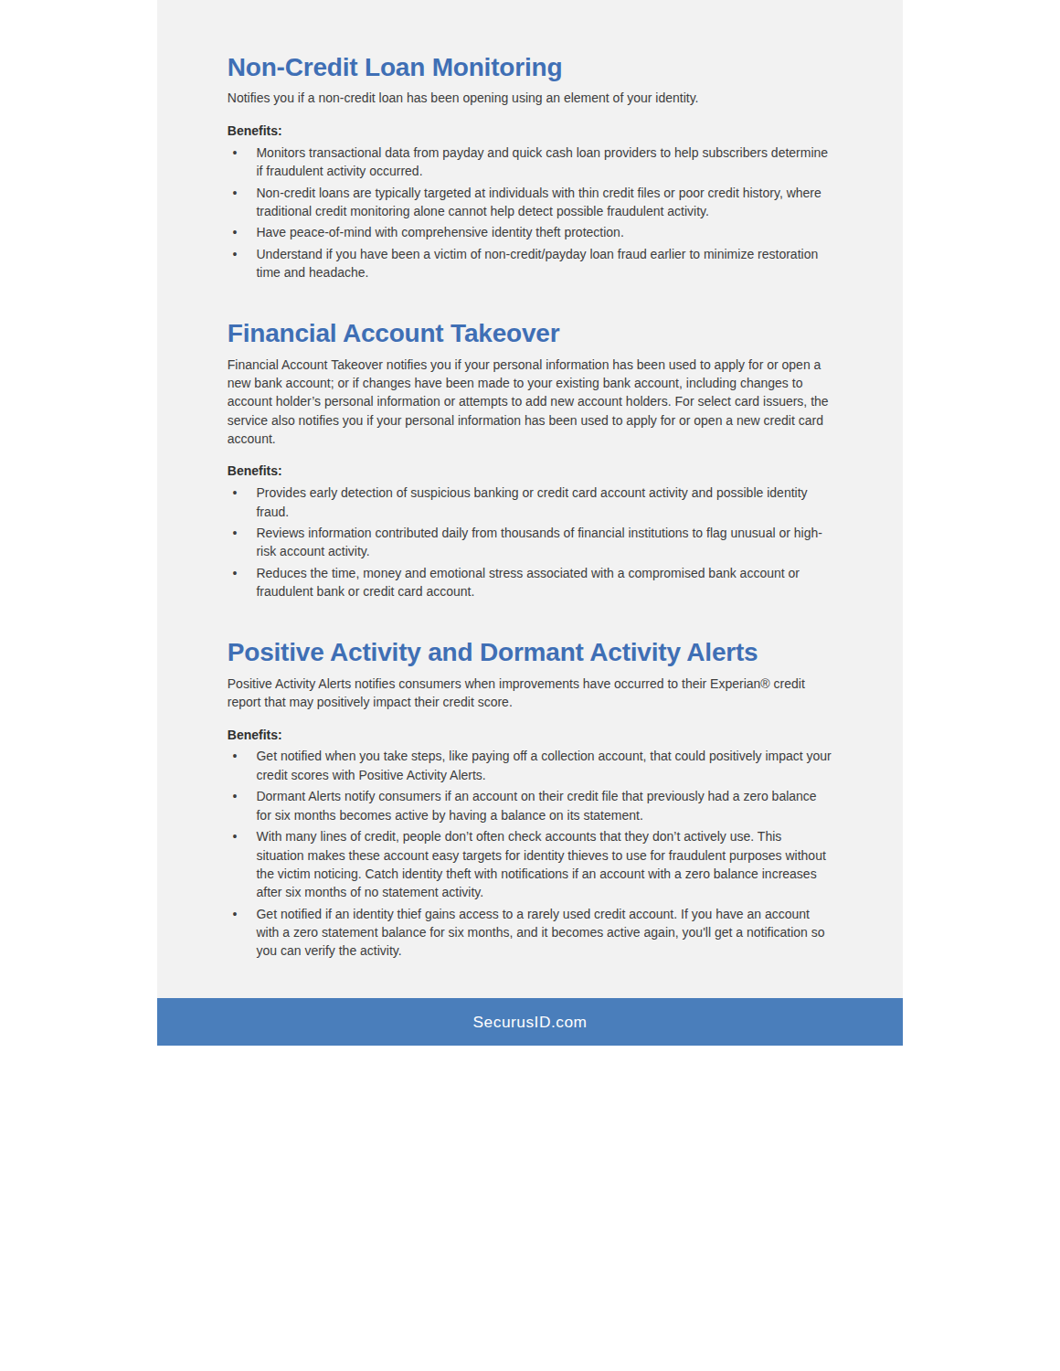Non-Credit Loan Monitoring
Notifies you if a non-credit loan has been opening using an element of your identity.
Benefits:
Monitors transactional data from payday and quick cash loan providers to help subscribers determine if fraudulent activity occurred.
Non-credit loans are typically targeted at individuals with thin credit files or poor credit history, where traditional credit monitoring alone cannot help detect possible fraudulent activity.
Have peace-of-mind with comprehensive identity theft protection.
Understand if you have been a victim of non-credit/payday loan fraud earlier to minimize restoration time and headache.
Financial Account Takeover
Financial Account Takeover notifies you if your personal information has been used to apply for or open a new bank account; or if changes have been made to your existing bank account, including changes to account holder’s personal information or attempts to add new account holders. For select card issuers, the service also notifies you if your personal information has been used to apply for or open a new credit card account.
Benefits:
Provides early detection of suspicious banking or credit card account activity and possible identity fraud.
Reviews information contributed daily from thousands of financial institutions to flag unusual or high-risk account activity.
Reduces the time, money and emotional stress associated with a compromised bank account or fraudulent bank or credit card account.
Positive Activity and Dormant Activity Alerts
Positive Activity Alerts notifies consumers when improvements have occurred to their Experian® credit report that may positively impact their credit score.
Benefits:
Get notified when you take steps, like paying off a collection account, that could positively impact your credit scores with Positive Activity Alerts.
Dormant Alerts notify consumers if an account on their credit file that previously had a zero balance for six months becomes active by having a balance on its statement.
With many lines of credit, people don’t often check accounts that they don’t actively use. This situation makes these account easy targets for identity thieves to use for fraudulent purposes without the victim noticing. Catch identity theft with notifications if an account with a zero balance increases after six months of no statement activity.
Get notified if an identity thief gains access to a rarely used credit account. If you have an account with a zero statement balance for six months, and it becomes active again, you'll get a notification so you can verify the activity.
SecurusID.com